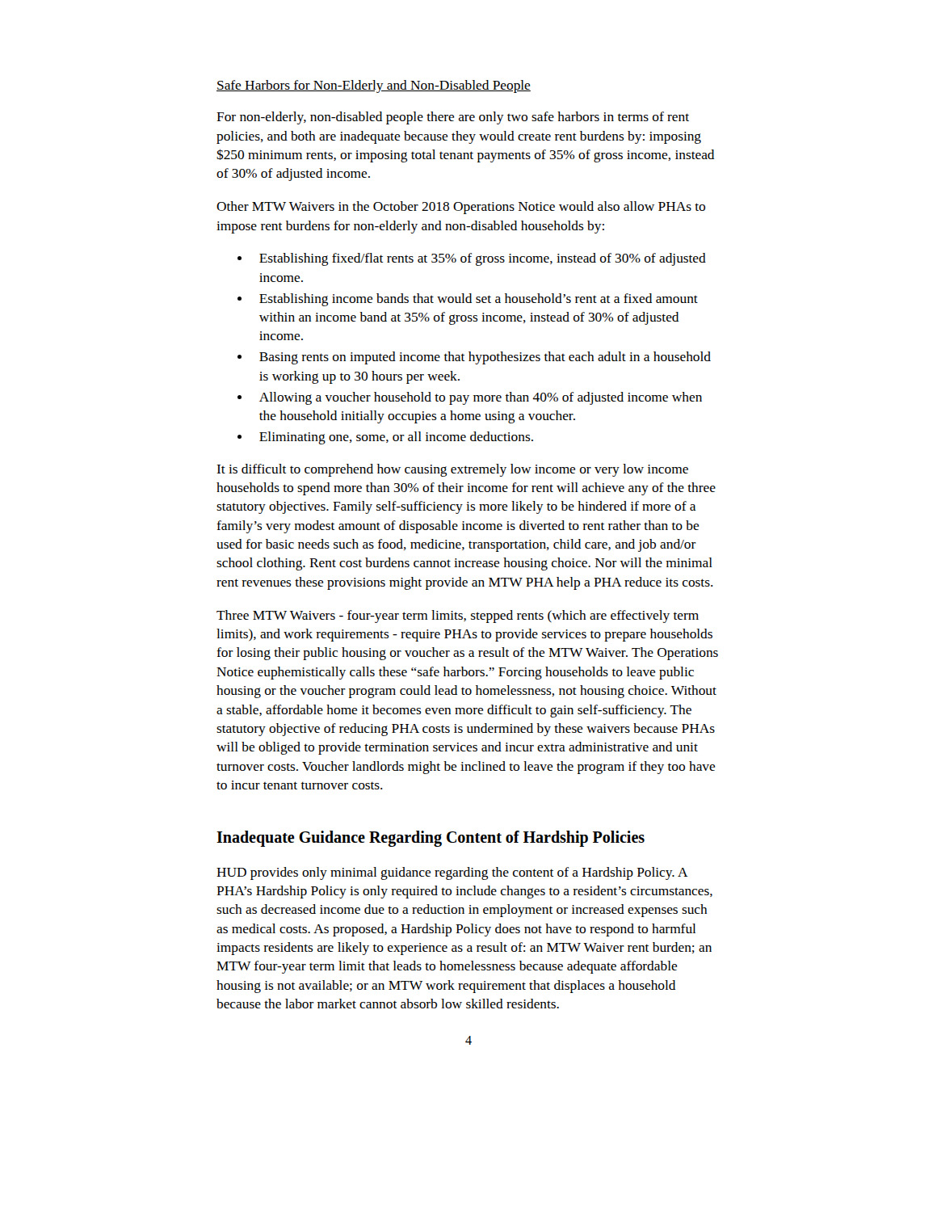Safe Harbors for Non-Elderly and Non-Disabled People
For non-elderly, non-disabled people there are only two safe harbors in terms of rent policies, and both are inadequate because they would create rent burdens by: imposing $250 minimum rents, or imposing total tenant payments of 35% of gross income, instead of 30% of adjusted income.
Other MTW Waivers in the October 2018 Operations Notice would also allow PHAs to impose rent burdens for non-elderly and non-disabled households by:
Establishing fixed/flat rents at 35% of gross income, instead of 30% of adjusted income.
Establishing income bands that would set a household’s rent at a fixed amount within an income band at 35% of gross income, instead of 30% of adjusted income.
Basing rents on imputed income that hypothesizes that each adult in a household is working up to 30 hours per week.
Allowing a voucher household to pay more than 40% of adjusted income when the household initially occupies a home using a voucher.
Eliminating one, some, or all income deductions.
It is difficult to comprehend how causing extremely low income or very low income households to spend more than 30% of their income for rent will achieve any of the three statutory objectives. Family self-sufficiency is more likely to be hindered if more of a family’s very modest amount of disposable income is diverted to rent rather than to be used for basic needs such as food, medicine, transportation, child care, and job and/or school clothing. Rent cost burdens cannot increase housing choice. Nor will the minimal rent revenues these provisions might provide an MTW PHA help a PHA reduce its costs.
Three MTW Waivers - four-year term limits, stepped rents (which are effectively term limits), and work requirements - require PHAs to provide services to prepare households for losing their public housing or voucher as a result of the MTW Waiver. The Operations Notice euphemistically calls these “safe harbors.” Forcing households to leave public housing or the voucher program could lead to homelessness, not housing choice. Without a stable, affordable home it becomes even more difficult to gain self-sufficiency. The statutory objective of reducing PHA costs is undermined by these waivers because PHAs will be obliged to provide termination services and incur extra administrative and unit turnover costs. Voucher landlords might be inclined to leave the program if they too have to incur tenant turnover costs.
Inadequate Guidance Regarding Content of Hardship Policies
HUD provides only minimal guidance regarding the content of a Hardship Policy. A PHA’s Hardship Policy is only required to include changes to a resident’s circumstances, such as decreased income due to a reduction in employment or increased expenses such as medical costs. As proposed, a Hardship Policy does not have to respond to harmful impacts residents are likely to experience as a result of: an MTW Waiver rent burden; an MTW four-year term limit that leads to homelessness because adequate affordable housing is not available; or an MTW work requirement that displaces a household because the labor market cannot absorb low skilled residents.
4